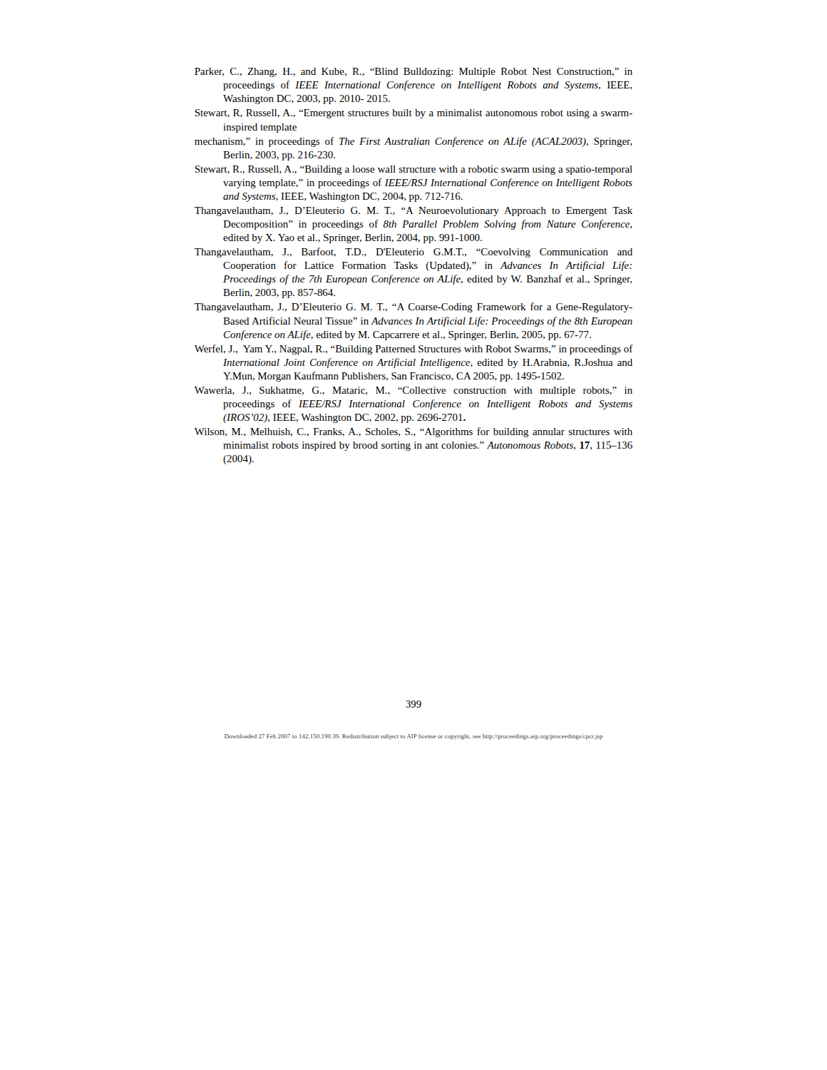Parker, C., Zhang, H., and Kube, R., “Blind Bulldozing: Multiple Robot Nest Construction,” in proceedings of IEEE International Conference on Intelligent Robots and Systems, IEEE, Washington DC, 2003, pp. 2010- 2015.
Stewart, R, Russell, A., “Emergent structures built by a minimalist autonomous robot using a swarm-inspired template
mechanism,” in proceedings of The First Australian Conference on ALife (ACAL2003), Springer, Berlin, 2003, pp. 216-230.
Stewart, R., Russell, A., “Building a loose wall structure with a robotic swarm using a spatio-temporal varying template,” in proceedings of IEEE/RSJ International Conference on Intelligent Robots and Systems, IEEE, Washington DC, 2004, pp. 712-716.
Thangavelautham, J., D’Eleuterio G. M. T., “A Neuroevolutionary Approach to Emergent Task Decomposition” in proceedings of 8th Parallel Problem Solving from Nature Conference, edited by X. Yao et al., Springer, Berlin, 2004, pp. 991-1000.
Thangavelautham, J., Barfoot, T.D., D'Eleuterio G.M.T., “Coevolving Communication and Cooperation for Lattice Formation Tasks (Updated),” in Advances In Artificial Life: Proceedings of the 7th European Conference on ALife, edited by W. Banzhaf et al., Springer, Berlin, 2003, pp. 857-864.
Thangavelautham, J., D’Eleuterio G. M. T., “A Coarse-Coding Framework for a Gene-Regulatory-Based Artificial Neural Tissue” in Advances In Artificial Life: Proceedings of the 8th European Conference on ALife, edited by M. Capcarrere et al., Springer, Berlin, 2005, pp. 67-77.
Werfel, J., Yam Y., Nagpal, R., “Building Patterned Structures with Robot Swarms,” in proceedings of International Joint Conference on Artificial Intelligence, edited by H.Arabnia, R.Joshua and Y.Mun, Morgan Kaufmann Publishers, San Francisco, CA 2005, pp. 1495-1502.
Wawerla, J., Sukhatme, G., Mataric, M., “Collective construction with multiple robots,” in proceedings of IEEE/RSJ International Conference on Intelligent Robots and Systems (IROS’02), IEEE, Washington DC, 2002, pp. 2696-2701.
Wilson, M., Melhuish, C., Franks, A., Scholes, S., “Algorithms for building annular structures with minimalist robots inspired by brood sorting in ant colonies.” Autonomous Robots, 17, 115–136 (2004).
399
Downloaded 27 Feb 2007 to 142.150.190.39. Redistribution subject to AIP license or copyright, see http://proceedings.aip.org/proceedings/cpcr.jsp